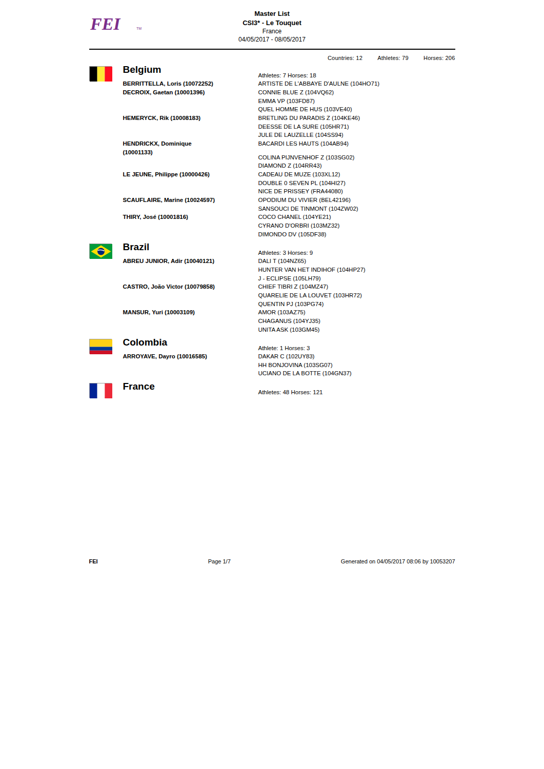FEI TM
Master List
CSI3* - Le Touquet
France
04/05/2017 - 08/05/2017
Countries: 12 Athletes: 79 Horses: 206
Belgium
Athletes: 7 Horses: 18
| BERRITTELLA, Loris (10072252) | ARTISTE DE L'ABBAYE D'AULNE (104HO71) |
| DECROIX, Gaetan (10001396) | CONNIE BLUE Z (104VQ62) EMMA VP (103FD87) QUEL HOMME DE HUS (103VE40) |
| HEMERYCK, Rik (10008183) | BRETLING DU PARADIS Z (104KE46) DEESSE DE LA SURE (105HR71) JULE DE LAUZELLE (104SS94) |
| HENDRICKX, Dominique (10001133) | BACARDI LES HAUTS (104AB94) COLINA PIJNVENHOF Z (103SG02) DIAMOND Z (104RR43) |
| LE JEUNE, Philippe (10000426) | CADEAU DE MUZE (103XL12) DOUBLE 0 SEVEN PL (104HI27) NICE DE PRISSEY (FRA44080) |
| SCAUFLAIRE, Marine (10024597) | OPODIUM DU VIVIER (BEL42196) SANSOUCI DE TINMONT (104ZW02) |
| THIRY, José (10001816) | COCO CHANEL (104YE21) CYRANO D'ORBRI (103MZ32) DIMONDO DV (105DF38) |
Brazil
Athletes: 3 Horses: 9
| ABREU JUNIOR, Adir (10040121) | DALI T (104NZ65) HUNTER VAN HET INDIHOF (104HP27) J - ECLIPSE (105LH79) |
| CASTRO, João Victor (10079858) | CHIEF TIBRI Z (104MZ47) QUARELIE DE LA LOUVET (103HR72) QUENTIN PJ (103PG74) |
| MANSUR, Yuri (10003109) | AMOR (103AZ75) CHAGANUS (104YJ35) UNITA ASK (103GM45) |
Colombia
Athlete: 1 Horses: 3
| ARROYAVE, Dayro (10016585) | DAKAR C (102UY83) HH BONJOVINA (103SG07) UCIANO DE LA BOTTE (104GN37) |
France
Athletes: 48 Horses: 121
FEI
Generated on 04/05/2017 08:06 by 10053207
Page 1/7